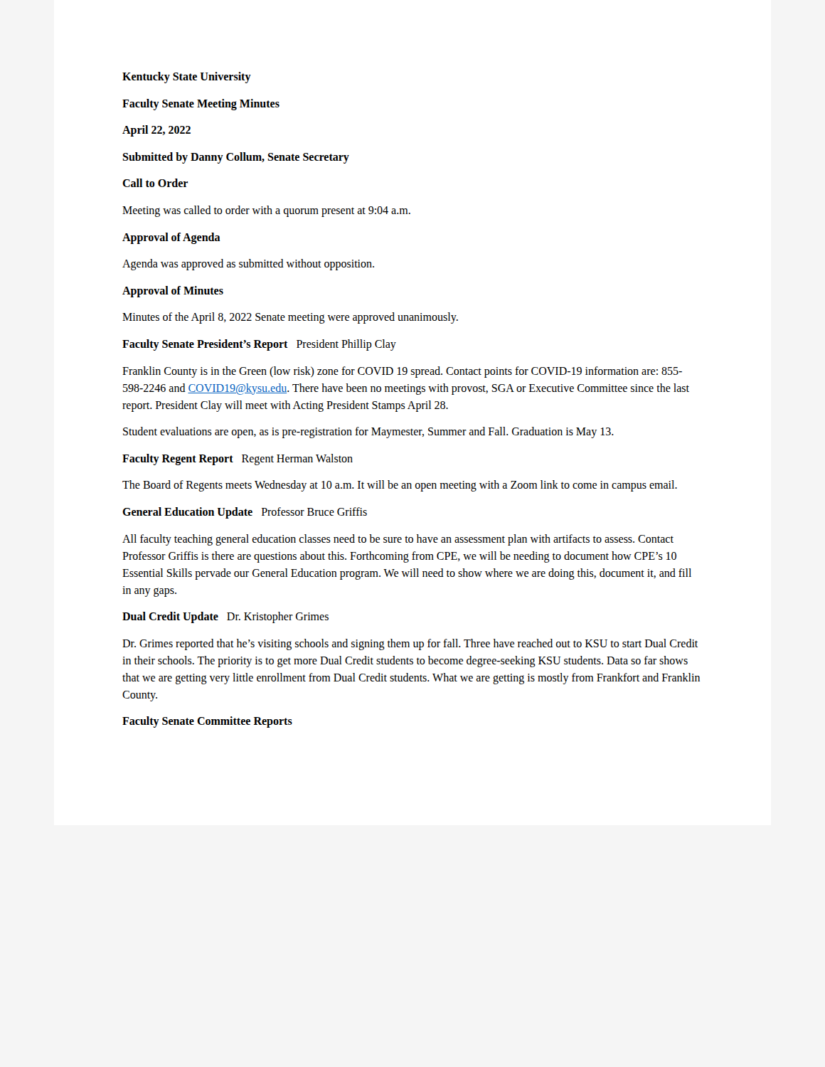Kentucky State University
Faculty Senate Meeting Minutes
April 22, 2022
Submitted by Danny Collum, Senate Secretary
Call to Order
Meeting was called to order with a quorum present at 9:04 a.m.
Approval of Agenda
Agenda was approved as submitted without opposition.
Approval of Minutes
Minutes of the April 8, 2022 Senate meeting were approved unanimously.
Faculty Senate President’s Report President Phillip Clay
Franklin County is in the Green (low risk) zone for COVID 19 spread. Contact points for COVID-19 information are: 855-598-2246 and COVID19@kysu.edu. There have been no meetings with provost, SGA or Executive Committee since the last report. President Clay will meet with Acting President Stamps April 28.
Student evaluations are open, as is pre-registration for Maymester, Summer and Fall. Graduation is May 13.
Faculty Regent Report Regent Herman Walston
The Board of Regents meets Wednesday at 10 a.m. It will be an open meeting with a Zoom link to come in campus email.
General Education Update Professor Bruce Griffis
All faculty teaching general education classes need to be sure to have an assessment plan with artifacts to assess. Contact Professor Griffis is there are questions about this. Forthcoming from CPE, we will be needing to document how CPE’s 10 Essential Skills pervade our General Education program. We will need to show where we are doing this, document it, and fill in any gaps.
Dual Credit Update Dr. Kristopher Grimes
Dr. Grimes reported that he’s visiting schools and signing them up for fall. Three have reached out to KSU to start Dual Credit in their schools. The priority is to get more Dual Credit students to become degree-seeking KSU students. Data so far shows that we are getting very little enrollment from Dual Credit students. What we are getting is mostly from Frankfort and Franklin County.
Faculty Senate Committee Reports